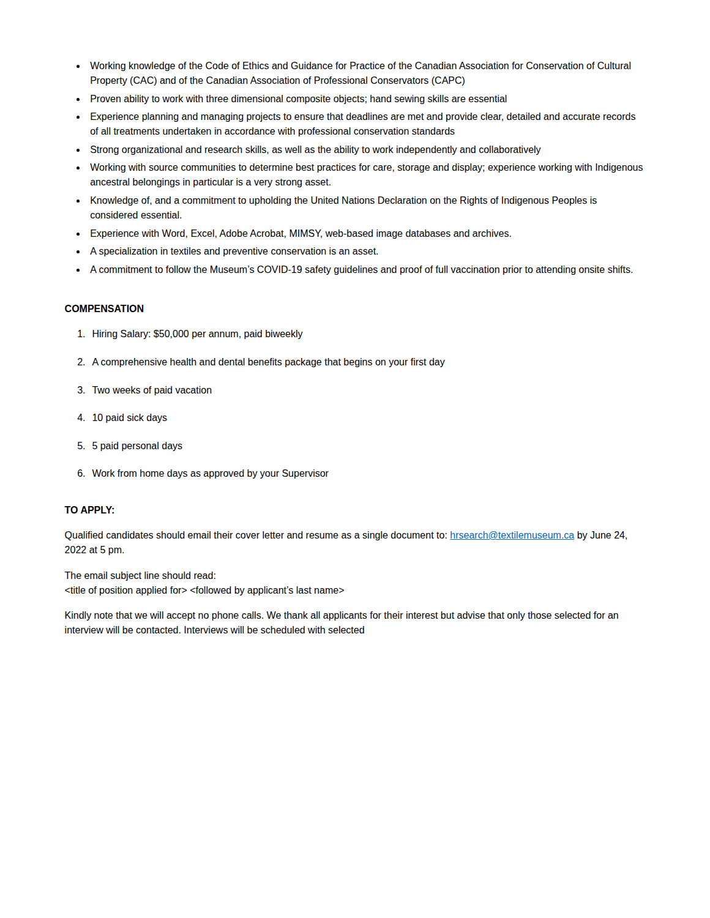Working knowledge of the Code of Ethics and Guidance for Practice of the Canadian Association for Conservation of Cultural Property (CAC) and of the Canadian Association of Professional Conservators (CAPC)
Proven ability to work with three dimensional composite objects; hand sewing skills are essential
Experience planning and managing projects to ensure that deadlines are met and provide clear, detailed and accurate records of all treatments undertaken in accordance with professional conservation standards
Strong organizational and research skills, as well as the ability to work independently and collaboratively
Working with source communities to determine best practices for care, storage and display; experience working with Indigenous ancestral belongings in particular is a very strong asset.
Knowledge of, and a commitment to upholding the United Nations Declaration on the Rights of Indigenous Peoples is considered essential.
Experience with Word, Excel, Adobe Acrobat, MIMSY, web-based image databases and archives.
A specialization in textiles and preventive conservation is an asset.
A commitment to follow the Museum’s COVID-19 safety guidelines and proof of full vaccination prior to attending onsite shifts.
COMPENSATION
Hiring Salary: $50,000 per annum, paid biweekly
A comprehensive health and dental benefits package that begins on your first day
Two weeks of paid vacation
10 paid sick days
5 paid personal days
Work from home days as approved by your Supervisor
TO APPLY:
Qualified candidates should email their cover letter and resume as a single document to: hrsearch@textilemuseum.ca by June 24, 2022 at 5 pm.
The email subject line should read:
<title of position applied for> <followed by applicant’s last name>
Kindly note that we will accept no phone calls. We thank all applicants for their interest but advise that only those selected for an interview will be contacted. Interviews will be scheduled with selected